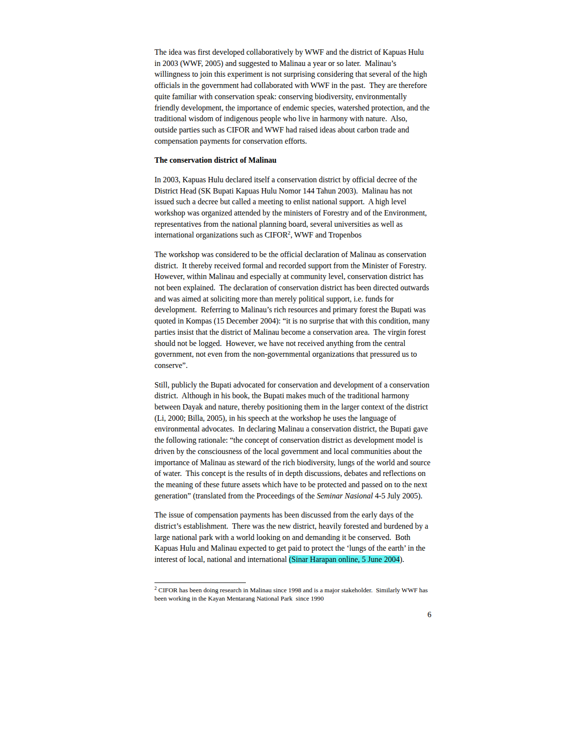The idea was first developed collaboratively by WWF and the district of Kapuas Hulu in 2003 (WWF, 2005) and suggested to Malinau a year or so later. Malinau’s willingness to join this experiment is not surprising considering that several of the high officials in the government had collaborated with WWF in the past. They are therefore quite familiar with conservation speak: conserving biodiversity, environmentally friendly development, the importance of endemic species, watershed protection, and the traditional wisdom of indigenous people who live in harmony with nature. Also, outside parties such as CIFOR and WWF had raised ideas about carbon trade and compensation payments for conservation efforts.
The conservation district of Malinau
In 2003, Kapuas Hulu declared itself a conservation district by official decree of the District Head (SK Bupati Kapuas Hulu Nomor 144 Tahun 2003). Malinau has not issued such a decree but called a meeting to enlist national support. A high level workshop was organized attended by the ministers of Forestry and of the Environment, representatives from the national planning board, several universities as well as international organizations such as CIFOR2, WWF and Tropenbos
The workshop was considered to be the official declaration of Malinau as conservation district. It thereby received formal and recorded support from the Minister of Forestry. However, within Malinau and especially at community level, conservation district has not been explained. The declaration of conservation district has been directed outwards and was aimed at soliciting more than merely political support, i.e. funds for development. Referring to Malinau’s rich resources and primary forest the Bupati was quoted in Kompas (15 December 2004): “it is no surprise that with this condition, many parties insist that the district of Malinau become a conservation area. The virgin forest should not be logged. However, we have not received anything from the central government, not even from the non-governmental organizations that pressured us to conserve”.
Still, publicly the Bupati advocated for conservation and development of a conservation district. Although in his book, the Bupati makes much of the traditional harmony between Dayak and nature, thereby positioning them in the larger context of the district (Li, 2000; Billa, 2005), in his speech at the workshop he uses the language of environmental advocates. In declaring Malinau a conservation district, the Bupati gave the following rationale: “the concept of conservation district as development model is driven by the consciousness of the local government and local communities about the importance of Malinau as steward of the rich biodiversity, lungs of the world and source of water. This concept is the results of in depth discussions, debates and reflections on the meaning of these future assets which have to be protected and passed on to the next generation” (translated from the Proceedings of the Seminar Nasional 4-5 July 2005).
The issue of compensation payments has been discussed from the early days of the district’s establishment. There was the new district, heavily forested and burdened by a large national park with a world looking on and demanding it be conserved. Both Kapuas Hulu and Malinau expected to get paid to protect the ‘lungs of the earth’ in the interest of local, national and international (Sinar Harapan online, 5 June 2004).
2 CIFOR has been doing research in Malinau since 1998 and is a major stakeholder. Similarly WWF has been working in the Kayan Mentarang National Park since 1990
6